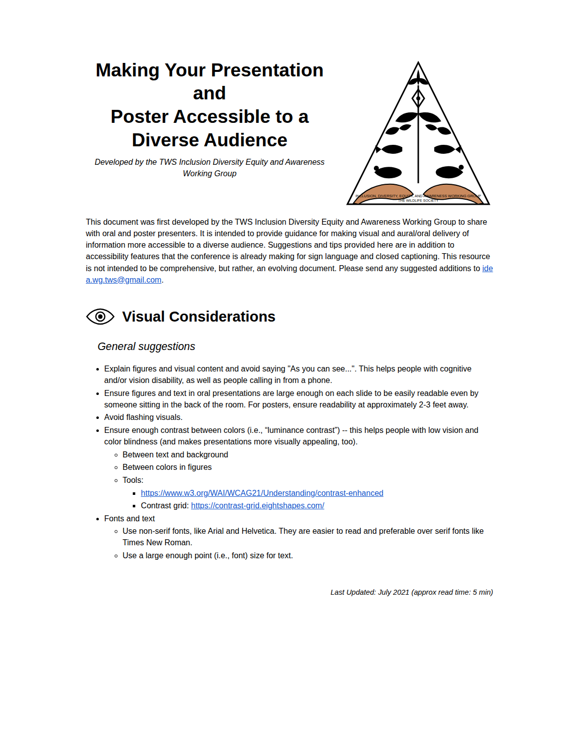INCLUSION, DIVERSITY, EQUITY, AND AWARENESS WORKING GROUP THE WILDLIFE SOCIETY
Making Your Presentation and
Poster Accessible to a
Diverse Audience
Developed by the TWS Inclusion Diversity Equity and Awareness Working Group
This document was first developed by the TWS Inclusion Diversity Equity and Awareness Working Group to share with oral and poster presenters. It is intended to provide guidance for making visual and aural/oral delivery of information more accessible to a diverse audience. Suggestions and tips provided here are in addition to accessibility features that the conference is already making for sign language and closed captioning. This resource is not intended to be comprehensive, but rather, an evolving document. Please send any suggested additions to idea.wg.tws@gmail.com.
Visual Considerations
General suggestions
Explain figures and visual content and avoid saying "As you can see...". This helps people with cognitive and/or vision disability, as well as people calling in from a phone.
Ensure figures and text in oral presentations are large enough on each slide to be easily readable even by someone sitting in the back of the room. For posters, ensure readability at approximately 2-3 feet away.
Avoid flashing visuals.
Ensure enough contrast between colors (i.e., “luminance contrast”) -- this helps people with low vision and color blindness (and makes presentations more visually appealing, too).
Between text and background
Between colors in figures
Tools:
https://www.w3.org/WAI/WCAG21/Understanding/contrast-enhanced
Contrast grid: https://contrast-grid.eightshapes.com/
Fonts and text
Use non-serif fonts, like Arial and Helvetica. They are easier to read and preferable over serif fonts like Times New Roman.
Use a large enough point (i.e., font) size for text.
Last Updated: July 2021 (approx read time: 5 min)